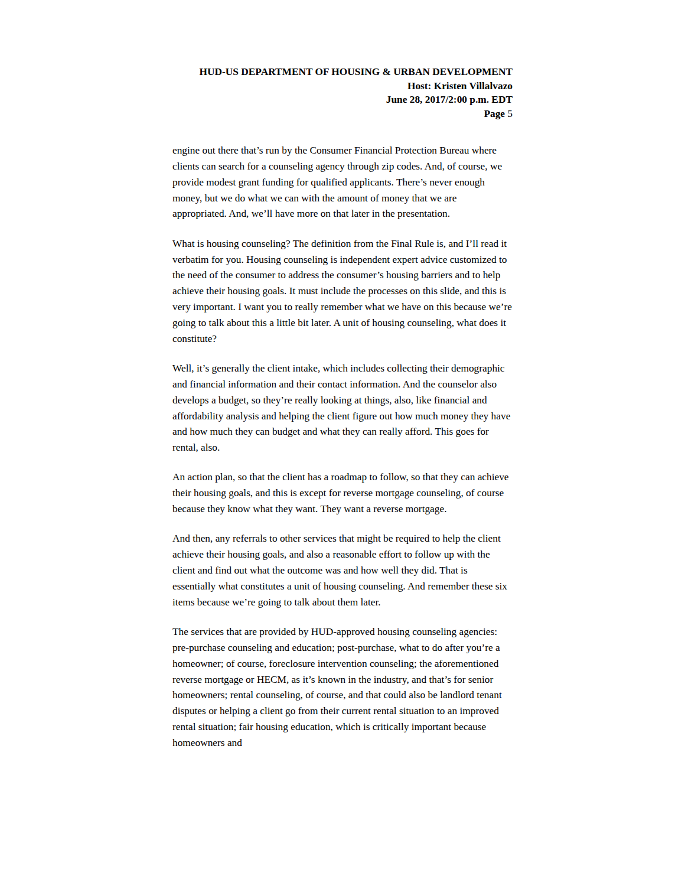HUD-US DEPARTMENT OF HOUSING & URBAN DEVELOPMENT Host: Kristen Villalvazo June 28, 2017/2:00 p.m. EDT Page 5
engine out there that’s run by the Consumer Financial Protection Bureau where clients can search for a counseling agency through zip codes. And, of course, we provide modest grant funding for qualified applicants. There’s never enough money, but we do what we can with the amount of money that we are appropriated. And, we’ll have more on that later in the presentation.
What is housing counseling? The definition from the Final Rule is, and I’ll read it verbatim for you. Housing counseling is independent expert advice customized to the need of the consumer to address the consumer’s housing barriers and to help achieve their housing goals. It must include the processes on this slide, and this is very important. I want you to really remember what we have on this because we’re going to talk about this a little bit later. A unit of housing counseling, what does it constitute?
Well, it’s generally the client intake, which includes collecting their demographic and financial information and their contact information. And the counselor also develops a budget, so they’re really looking at things, also, like financial and affordability analysis and helping the client figure out how much money they have and how much they can budget and what they can really afford. This goes for rental, also.
An action plan, so that the client has a roadmap to follow, so that they can achieve their housing goals, and this is except for reverse mortgage counseling, of course because they know what they want. They want a reverse mortgage.
And then, any referrals to other services that might be required to help the client achieve their housing goals, and also a reasonable effort to follow up with the client and find out what the outcome was and how well they did. That is essentially what constitutes a unit of housing counseling. And remember these six items because we’re going to talk about them later.
The services that are provided by HUD-approved housing counseling agencies: pre-purchase counseling and education; post-purchase, what to do after you’re a homeowner; of course, foreclosure intervention counseling; the aforementioned reverse mortgage or HECM, as it’s known in the industry, and that’s for senior homeowners; rental counseling, of course, and that could also be landlord tenant disputes or helping a client go from their current rental situation to an improved rental situation; fair housing education, which is critically important because homeowners and